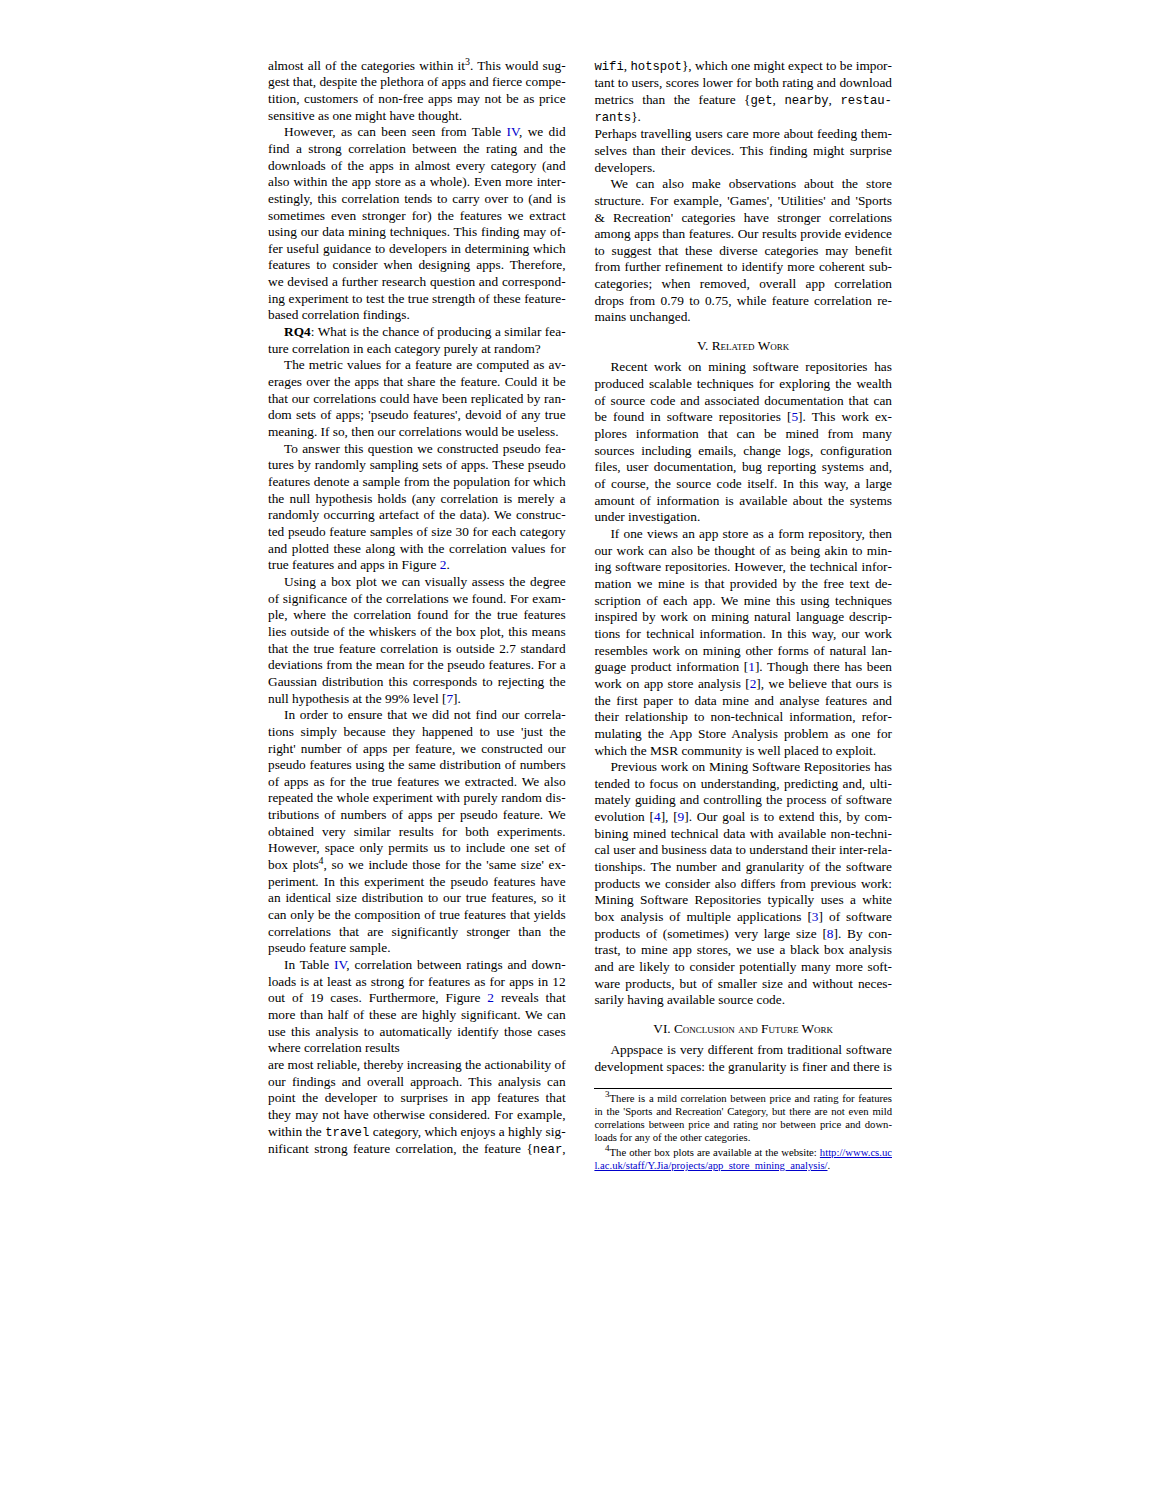almost all of the categories within it3. This would suggest that, despite the plethora of apps and fierce competition, customers of non-free apps may not be as price sensitive as one might have thought.
However, as can been seen from Table IV, we did find a strong correlation between the rating and the downloads of the apps in almost every category (and also within the app store as a whole). Even more interestingly, this correlation tends to carry over to (and is sometimes even stronger for) the features we extract using our data mining techniques. This finding may offer useful guidance to developers in determining which features to consider when designing apps. Therefore, we devised a further research question and corresponding experiment to test the true strength of these feature-based correlation findings.
RQ4: What is the chance of producing a similar feature correlation in each category purely at random?
The metric values for a feature are computed as averages over the apps that share the feature. Could it be that our correlations could have been replicated by random sets of apps; 'pseudo features', devoid of any true meaning. If so, then our correlations would be useless.
To answer this question we constructed pseudo features by randomly sampling sets of apps. These pseudo features denote a sample from the population for which the null hypothesis holds (any correlation is merely a randomly occurring artefact of the data). We constructed pseudo feature samples of size 30 for each category and plotted these along with the correlation values for true features and apps in Figure 2.
Using a box plot we can visually assess the degree of significance of the correlations we found. For example, where the correlation found for the true features lies outside of the whiskers of the box plot, this means that the true feature correlation is outside 2.7 standard deviations from the mean for the pseudo features. For a Gaussian distribution this corresponds to rejecting the null hypothesis at the 99% level [7].
In order to ensure that we did not find our correlations simply because they happened to use 'just the right' number of apps per feature, we constructed our pseudo features using the same distribution of numbers of apps as for the true features we extracted. We also repeated the whole experiment with purely random distributions of numbers of apps per pseudo feature. We obtained very similar results for both experiments. However, space only permits us to include one set of box plots4, so we include those for the 'same size' experiment. In this experiment the pseudo features have an identical size distribution to our true features, so it can only be the composition of true features that yields correlations that are significantly stronger than the pseudo feature sample.
In Table IV, correlation between ratings and downloads is at least as strong for features as for apps in 12 out of 19 cases. Furthermore, Figure 2 reveals that more than half of these are highly significant. We can use this analysis to automatically identify those cases where correlation results
are most reliable, thereby increasing the actionability of our findings and overall approach. This analysis can point the developer to surprises in app features that they may not have otherwise considered. For example, within the travel category, which enjoys a highly significant strong feature correlation, the feature {near, wifi, hotspot}, which one might expect to be important to users, scores lower for both rating and download metrics than the feature {get, nearby, restaurants}.
Perhaps travelling users care more about feeding themselves than their devices. This finding might surprise developers.
We can also make observations about the store structure. For example, 'Games', 'Utilities' and 'Sports & Recreation' categories have stronger correlations among apps than features. Our results provide evidence to suggest that these diverse categories may benefit from further refinement to identify more coherent sub-categories; when removed, overall app correlation drops from 0.79 to 0.75, while feature correlation remains unchanged.
V. Related Work
Recent work on mining software repositories has produced scalable techniques for exploring the wealth of source code and associated documentation that can be found in software repositories [5]. This work explores information that can be mined from many sources including emails, change logs, configuration files, user documentation, bug reporting systems and, of course, the source code itself. In this way, a large amount of information is available about the systems under investigation.
If one views an app store as a form repository, then our work can also be thought of as being akin to mining software repositories. However, the technical information we mine is that provided by the free text description of each app. We mine this using techniques inspired by work on mining natural language descriptions for technical information. In this way, our work resembles work on mining other forms of natural language product information [1]. Though there has been work on app store analysis [2], we believe that ours is the first paper to data mine and analyse features and their relationship to non-technical information, reformulating the App Store Analysis problem as one for which the MSR community is well placed to exploit.
Previous work on Mining Software Repositories has tended to focus on understanding, predicting and, ultimately guiding and controlling the process of software evolution [4], [9]. Our goal is to extend this, by combining mined technical data with available non-technical user and business data to understand their inter-relationships. The number and granularity of the software products we consider also differs from previous work: Mining Software Repositories typically uses a white box analysis of multiple applications [3] of software products of (sometimes) very large size [8]. By contrast, to mine app stores, we use a black box analysis and are likely to consider potentially many more software products, but of smaller size and without necessarily having available source code.
VI. Conclusion and Future Work
Appspace is very different from traditional software development spaces: the granularity is finer and there is
3There is a mild correlation between price and rating for features in the 'Sports and Recreation' Category, but there are not even mild correlations between price and rating nor between price and downloads for any of the other categories.
4The other box plots are available at the website: http://www.cs.ucl.ac.uk/staff/Y.Jia/projects/app_store_mining_analysis/.